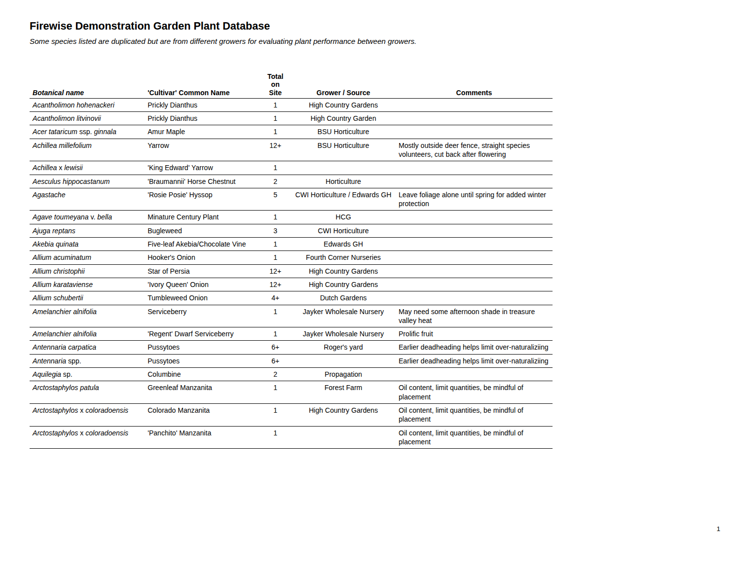Firewise Demonstration Garden Plant Database
Some species listed are duplicated but are from different growers for evaluating plant performance between growers.
| Botanical name | 'Cultivar' Common Name | Total on Site | Grower / Source | Comments |
| --- | --- | --- | --- | --- |
| Acantholimon hohenackeri | Prickly Dianthus | 1 | High Country Gardens | |
| Acantholimon litvinovii | Prickly Dianthus | 1 | High Country Garden | |
| Acer tataricum ssp. ginnala | Amur Maple | 1 | BSU Horticulture | |
| Achillea millefolium | Yarrow | 12+ | BSU Horticulture | Mostly outside deer fence, straight species volunteers, cut back after flowering |
| Achillea x lewisii | 'King Edward' Yarrow | 1 | | |
| Aesculus hippocastanum | 'Braumannii' Horse Chestnut | 2 | Horticulture | |
| Agastache | 'Rosie Posie' Hyssop | 5 | CWI Horticulture / Edwards GH | Leave foliage alone until spring for added winter protection |
| Agave toumeyana v. bella | Minature Century Plant | 1 | HCG | |
| Ajuga reptans | Bugleweed | 3 | CWI Horticulture | |
| Akebia quinata | Five-leaf Akebia/Chocolate Vine | 1 | Edwards GH | |
| Allium acuminatum | Hooker's Onion | 1 | Fourth Corner Nurseries | |
| Allium christophii | Star of Persia | 12+ | High Country Gardens | |
| Allium karataviense | 'Ivory Queen' Onion | 12+ | High Country Gardens | |
| Allium schubertii | Tumbleweed Onion | 4+ | Dutch Gardens | |
| Amelanchier alnifolia | Serviceberry | 1 | Jayker Wholesale Nursery | May need some afternoon shade in treasure valley heat |
| Amelanchier alnifolia | 'Regent' Dwarf Serviceberry | 1 | Jayker Wholesale Nursery | Prolific fruit |
| Antennaria carpatica | Pussytoes | 6+ | Roger's yard | Earlier deadheading helps limit over-naturaliziing |
| Antennaria spp. | Pussytoes | 6+ | | Earlier deadheading helps limit over-naturaliziing |
| Aquilegia sp. | Columbine | 2 | Propagation | |
| Arctostaphylos patula | Greenleaf Manzanita | 1 | Forest Farm | Oil content, limit quantities, be mindful of placement |
| Arctostaphylos x coloradoensis | Colorado Manzanita | 1 | High Country Gardens | Oil content, limit quantities, be mindful of placement |
| Arctostaphylos x coloradoensis | 'Panchito' Manzanita | 1 | | Oil content, limit quantities, be mindful of placement |
1